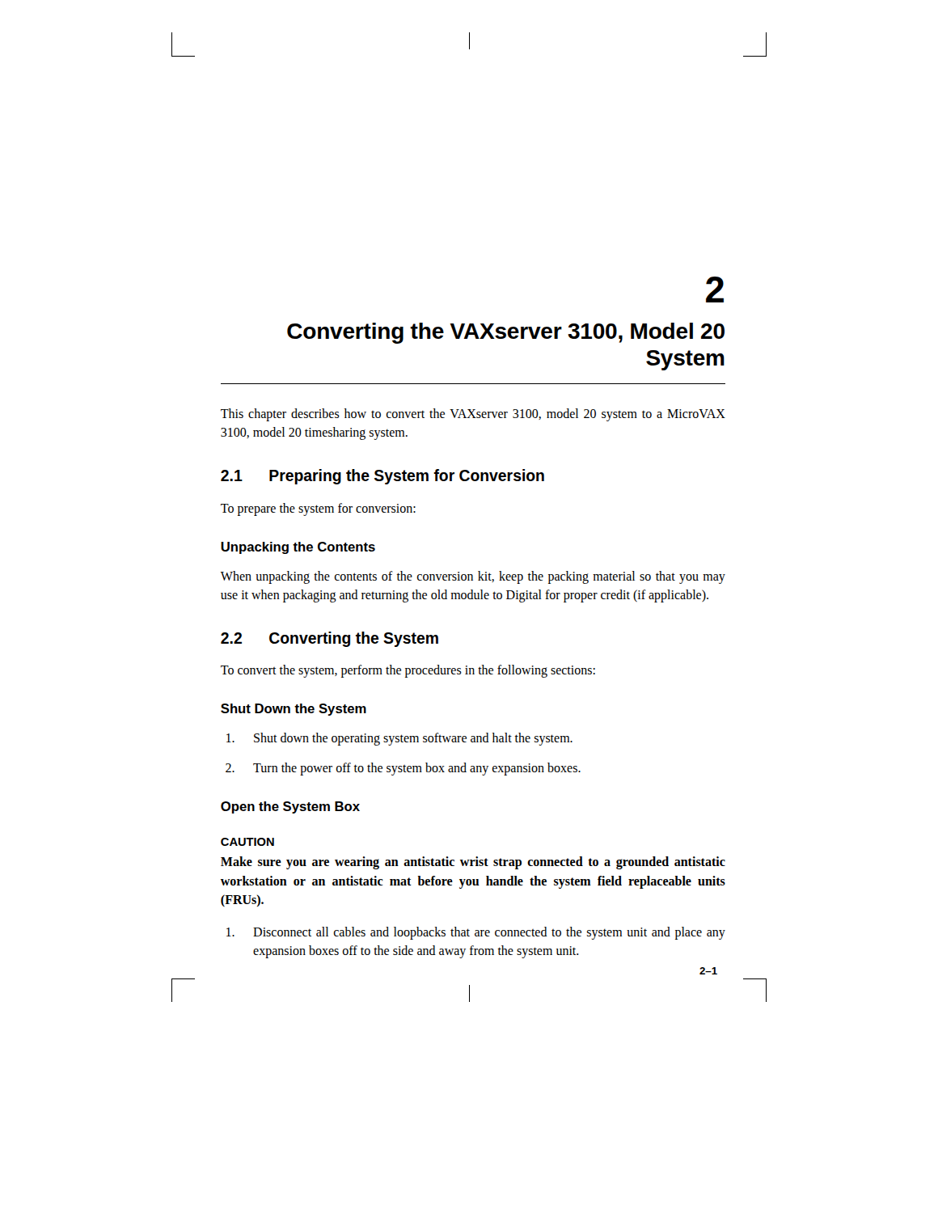2
Converting the VAXserver 3100, Model 20
System
This chapter describes how to convert the VAXserver 3100, model 20 system to a MicroVAX 3100, model 20 timesharing system.
2.1 Preparing the System for Conversion
To prepare the system for conversion:
Unpacking the Contents
When unpacking the contents of the conversion kit, keep the packing material so that you may use it when packaging and returning the old module to Digital for proper credit (if applicable).
2.2 Converting the System
To convert the system, perform the procedures in the following sections:
Shut Down the System
Shut down the operating system software and halt the system.
Turn the power off to the system box and any expansion boxes.
Open the System Box
CAUTION
Make sure you are wearing an antistatic wrist strap connected to a grounded antistatic workstation or an antistatic mat before you handle the system field replaceable units (FRUs).
Disconnect all cables and loopbacks that are connected to the system unit and place any expansion boxes off to the side and away from the system unit.
2–1